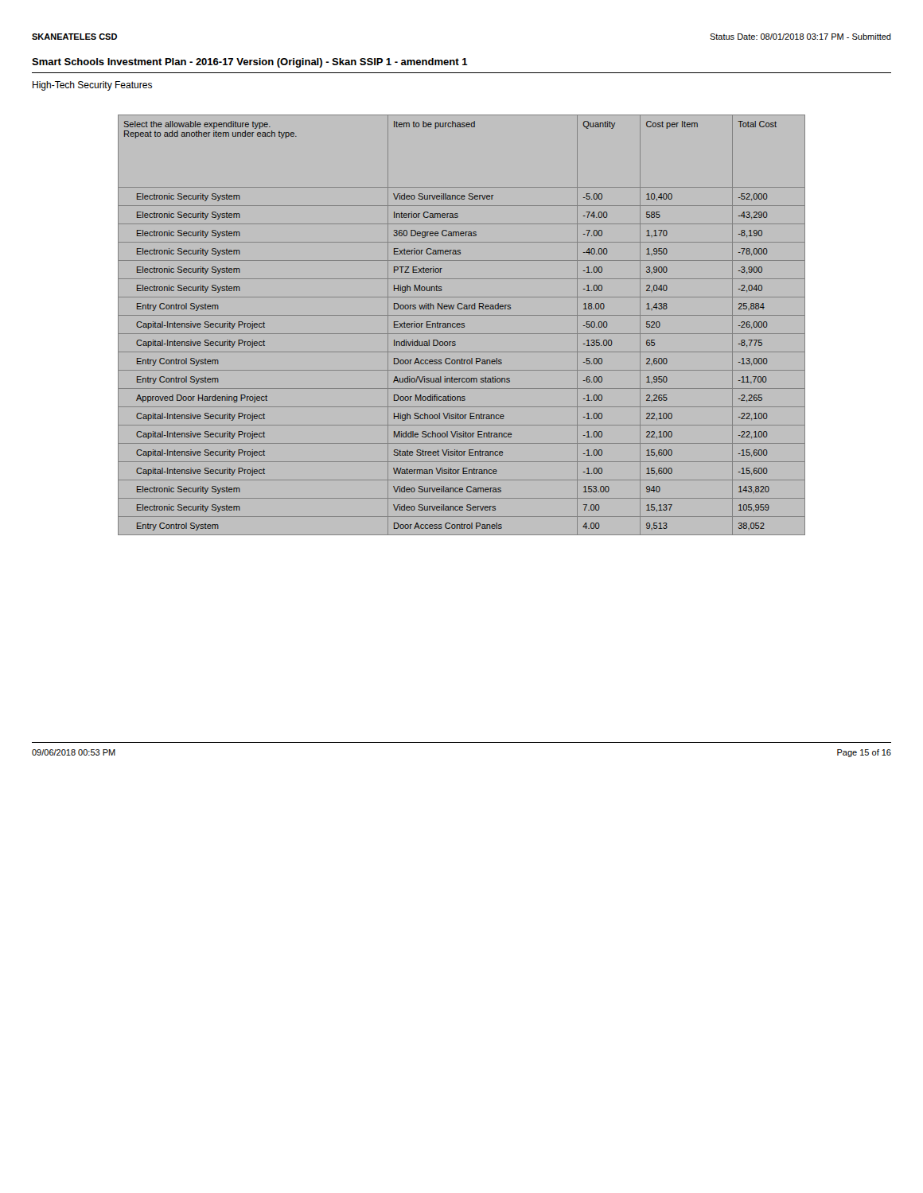SKANEATELES CSD Status Date: 08/01/2018 03:17 PM - Submitted
Smart Schools Investment Plan - 2016-17 Version (Original) - Skan SSIP 1 - amendment 1
High-Tech Security Features
| Select the allowable expenditure type. Repeat to add another item under each type. | Item to be purchased | Quantity | Cost per Item | Total Cost |
| --- | --- | --- | --- | --- |
| Electronic Security System | Video Surveillance Server | -5.00 | 10,400 | -52,000 |
| Electronic Security System | Interior Cameras | -74.00 | 585 | -43,290 |
| Electronic Security System | 360 Degree Cameras | -7.00 | 1,170 | -8,190 |
| Electronic Security System | Exterior Cameras | -40.00 | 1,950 | -78,000 |
| Electronic Security System | PTZ Exterior | -1.00 | 3,900 | -3,900 |
| Electronic Security System | High Mounts | -1.00 | 2,040 | -2,040 |
| Entry Control System | Doors with New Card Readers | 18.00 | 1,438 | 25,884 |
| Capital-Intensive Security Project | Exterior Entrances | -50.00 | 520 | -26,000 |
| Capital-Intensive Security Project | Individual Doors | -135.00 | 65 | -8,775 |
| Entry Control System | Door Access Control Panels | -5.00 | 2,600 | -13,000 |
| Entry Control System | Audio/Visual intercom stations | -6.00 | 1,950 | -11,700 |
| Approved Door Hardening Project | Door Modifications | -1.00 | 2,265 | -2,265 |
| Capital-Intensive Security Project | High School Visitor Entrance | -1.00 | 22,100 | -22,100 |
| Capital-Intensive Security Project | Middle School Visitor Entrance | -1.00 | 22,100 | -22,100 |
| Capital-Intensive Security Project | State Street Visitor Entrance | -1.00 | 15,600 | -15,600 |
| Capital-Intensive Security Project | Waterman Visitor Entrance | -1.00 | 15,600 | -15,600 |
| Electronic Security System | Video Surveilance Cameras | 153.00 | 940 | 143,820 |
| Electronic Security System | Video Surveilance Servers | 7.00 | 15,137 | 105,959 |
| Entry Control System | Door Access Control Panels | 4.00 | 9,513 | 38,052 |
09/06/2018 00:53 PM Page 15 of 16